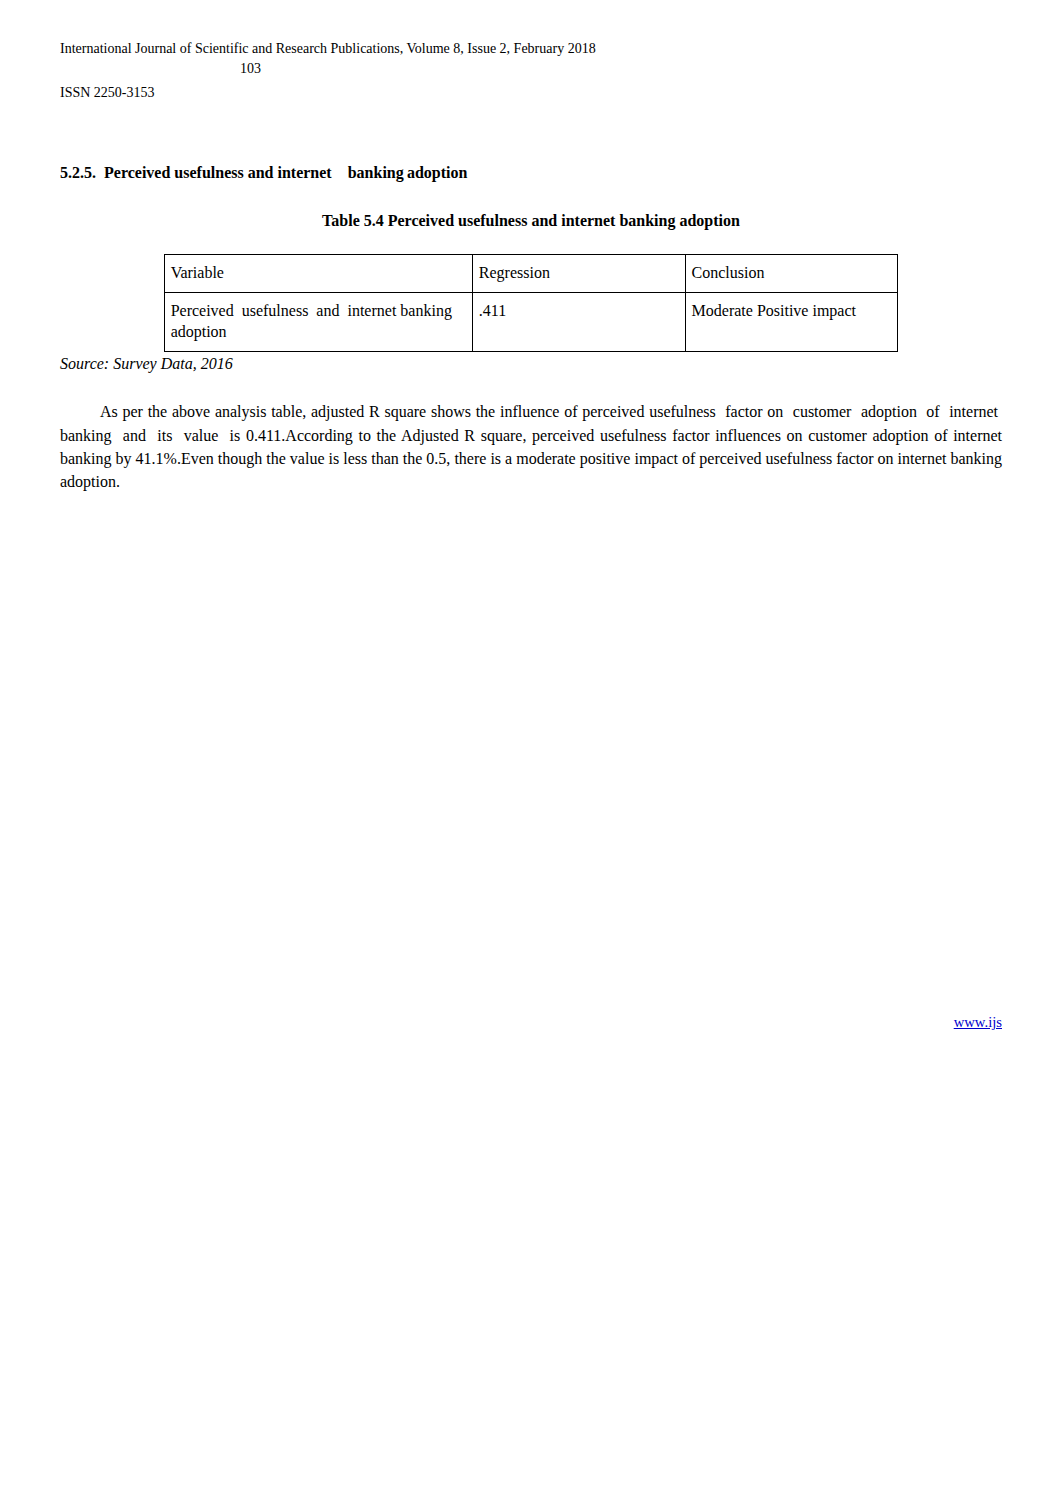International Journal of Scientific and Research Publications, Volume 8, Issue 2, February 2018
103
ISSN 2250-3153
5.2.5. Perceived usefulness and internet banking adoption
Table 5.4 Perceived usefulness and internet banking adoption
| Variable | Regression | Conclusion |
| Perceived usefulness and internet banking adoption | .411 | Moderate Positive impact |
Source: Survey Data, 2016
As per the above analysis table, adjusted R square shows the influence of perceived usefulness factor on customer adoption of internet banking and its value is 0.411.According to the Adjusted R square, perceived usefulness factor influences on customer adoption of internet banking by 41.1%.Even though the value is less than the 0.5, there is a moderate positive impact of perceived usefulness factor on internet banking adoption.
www.ijs